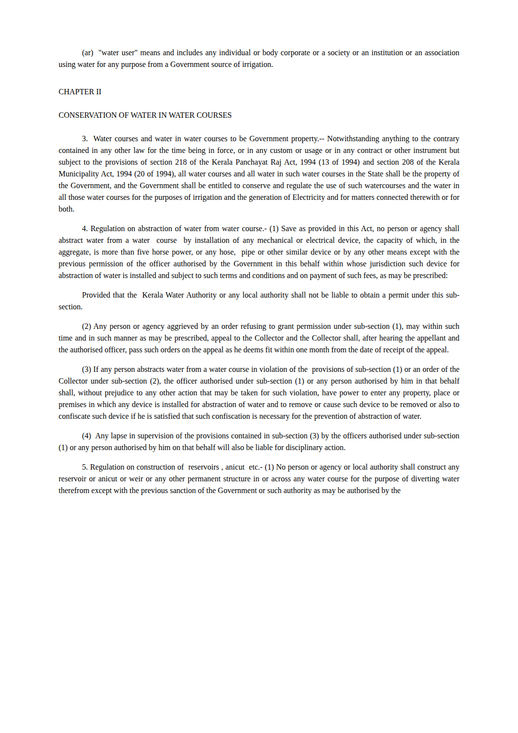(ar) "water user" means and includes any individual or body corporate or a society or an institution or an association using water for any purpose from a Government source of irrigation.
CHAPTER II
CONSERVATION OF WATER IN WATER COURSES
3. Water courses and water in water courses to be Government property.-- Notwithstanding anything to the contrary contained in any other law for the time being in force, or in any custom or usage or in any contract or other instrument but subject to the provisions of section 218 of the Kerala Panchayat Raj Act, 1994 (13 of 1994) and section 208 of the Kerala Municipality Act, 1994 (20 of 1994), all water courses and all water in such water courses in the State shall be the property of the Government, and the Government shall be entitled to conserve and regulate the use of such watercourses and the water in all those water courses for the purposes of irrigation and the generation of Electricity and for matters connected therewith or for both.
4. Regulation on abstraction of water from water course.- (1) Save as provided in this Act, no person or agency shall abstract water from a water course by installation of any mechanical or electrical device, the capacity of which, in the aggregate, is more than five horse power, or any hose, pipe or other similar device or by any other means except with the previous permission of the officer authorised by the Government in this behalf within whose jurisdiction such device for abstraction of water is installed and subject to such terms and conditions and on payment of such fees, as may be prescribed:
Provided that the Kerala Water Authority or any local authority shall not be liable to obtain a permit under this sub-section.
(2) Any person or agency aggrieved by an order refusing to grant permission under sub-section (1), may within such time and in such manner as may be prescribed, appeal to the Collector and the Collector shall, after hearing the appellant and the authorised officer, pass such orders on the appeal as he deems fit within one month from the date of receipt of the appeal.
(3) If any person abstracts water from a water course in violation of the provisions of sub-section (1) or an order of the Collector under sub-section (2), the officer authorised under sub-section (1) or any person authorised by him in that behalf shall, without prejudice to any other action that may be taken for such violation, have power to enter any property, place or premises in which any device is installed for abstraction of water and to remove or cause such device to be removed or also to confiscate such device if he is satisfied that such confiscation is necessary for the prevention of abstraction of water.
(4) Any lapse in supervision of the provisions contained in sub-section (3) by the officers authorised under sub-section (1) or any person authorised by him on that behalf will also be liable for disciplinary action.
5. Regulation on construction of reservoirs , anicut etc.- (1) No person or agency or local authority shall construct any reservoir or anicut or weir or any other permanent structure in or across any water course for the purpose of diverting water therefrom except with the previous sanction of the Government or such authority as may be authorised by the